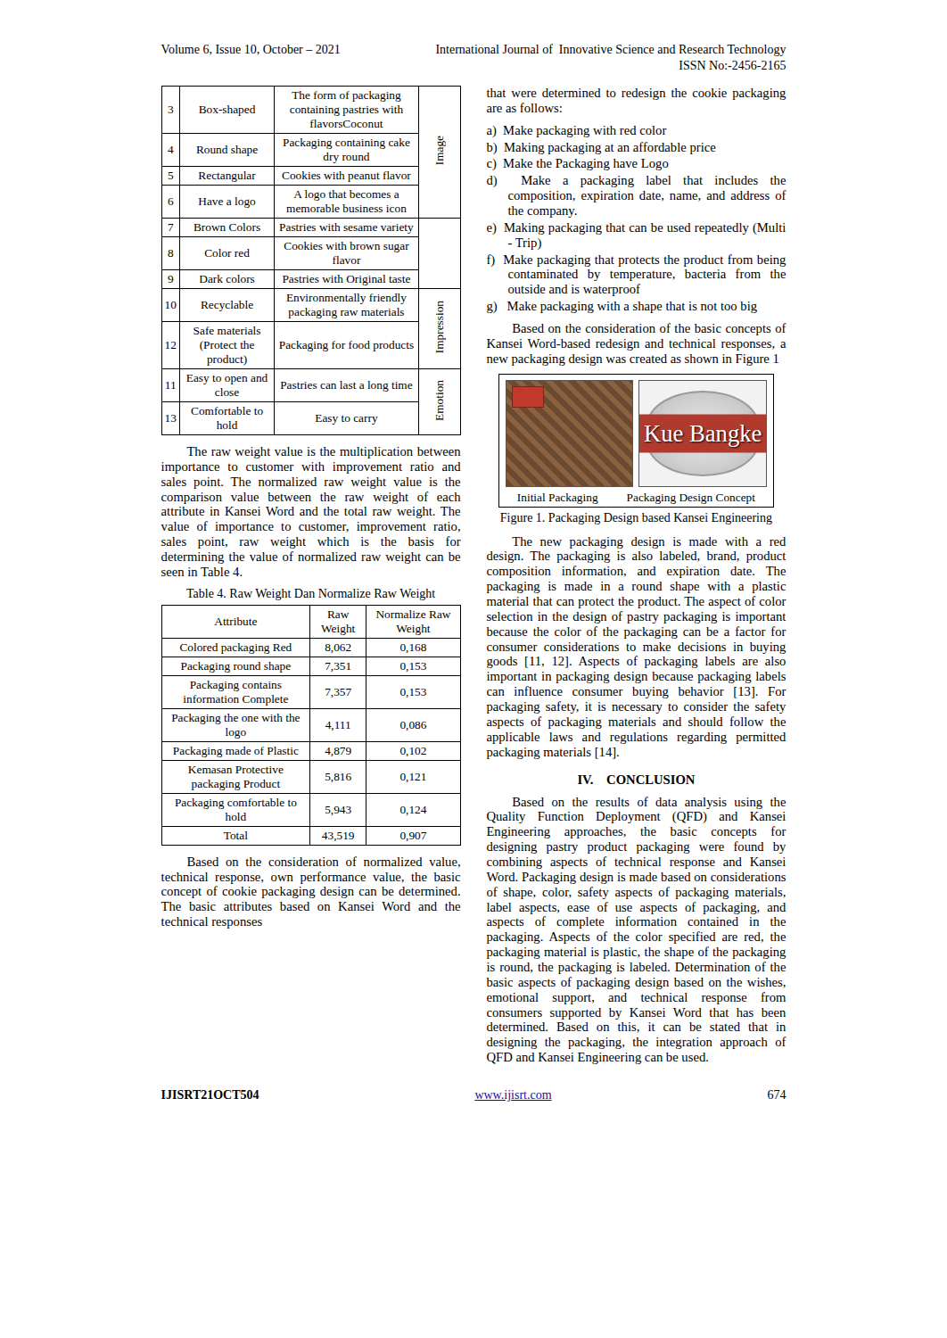Volume 6, Issue 10, October – 2021
International Journal of Innovative Science and Research Technology
ISSN No:-2456-2165
| 3 | Box-shaped | The form of packaging containing pastries with flavorsCoconut | Image |
| 4 | Round shape | Packaging containing cake dry round |
| 5 | Rectangular | Cookies with peanut flavor |
| 6 | Have a logo | A logo that becomes a memorable business icon |
| 7 | Brown Colors | Pastries with sesame variety | |
| 8 | Color red | Cookies with brown sugar flavor |
| 9 | Dark colors | Pastries with Original taste |
| 10 | Recyclable | Environmentally friendly packaging raw materials | Impression |
| 12 | Safe materials (Protect the product) | Packaging for food products |
| 11 | Easy to open and close | Pastries can last a long time | Emotion |
| 13 | Comfortable to hold | Easy to carry |
The raw weight value is the multiplication between importance to customer with improvement ratio and sales point. The normalized raw weight value is the comparison value between the raw weight of each attribute in Kansei Word and the total raw weight. The value of importance to customer, improvement ratio, sales point, raw weight which is the basis for determining the value of normalized raw weight can be seen in Table 4.
Table 4. Raw Weight Dan Normalize Raw Weight
| Attribute | Raw Weight | Normalize Raw Weight |
| --- | --- | --- |
| Colored packaging Red | 8,062 | 0,168 |
| Packaging round shape | 7,351 | 0,153 |
| Packaging contains information Complete | 7,357 | 0,153 |
| Packaging the one with the logo | 4,111 | 0,086 |
| Packaging made of Plastic | 4,879 | 0,102 |
| Kemasan Protective packaging Product | 5,816 | 0,121 |
| Packaging comfortable to hold | 5,943 | 0,124 |
| Total | 43,519 | 0,907 |
Based on the consideration of normalized value, technical response, own performance value, the basic concept of cookie packaging design can be determined. The basic attributes based on Kansei Word and the technical responses
that were determined to redesign the cookie packaging are as follows:
a) Make packaging with red color
b) Making packaging at an affordable price
c) Make the Packaging have Logo
d) Make a packaging label that includes the composition, expiration date, name, and address of the company.
e) Making packaging that can be used repeatedly (Multi - Trip)
f) Make packaging that protects the product from being contaminated by temperature, bacteria from the outside and is waterproof
g) Make packaging with a shape that is not too big
Based on the consideration of the basic concepts of Kansei Word-based redesign and technical responses, a new packaging design was created as shown in Figure 1
Initial Packaging
Packaging Design Concept
Figure 1. Packaging Design based Kansei Engineering
The new packaging design is made with a red design. The packaging is also labeled, brand, product composition information, and expiration date. The packaging is made in a round shape with a plastic material that can protect the product. The aspect of color selection in the design of pastry packaging is important because the color of the packaging can be a factor for consumer considerations to make decisions in buying goods [11, 12]. Aspects of packaging labels are also important in packaging design because packaging labels can influence consumer buying behavior [13]. For packaging safety, it is necessary to consider the safety aspects of packaging materials and should follow the applicable laws and regulations regarding permitted packaging materials [14].
IV. CONCLUSION
Based on the results of data analysis using the Quality Function Deployment (QFD) and Kansei Engineering approaches, the basic concepts for designing pastry product packaging were found by combining aspects of technical response and Kansei Word. Packaging design is made based on considerations of shape, color, safety aspects of packaging materials, label aspects, ease of use aspects of packaging, and aspects of complete information contained in the packaging. Aspects of the color specified are red, the packaging material is plastic, the shape of the packaging is round, the packaging is labeled. Determination of the basic aspects of packaging design based on the wishes, emotional support, and technical response from consumers supported by Kansei Word that has been determined. Based on this, it can be stated that in designing the packaging, the integration approach of QFD and Kansei Engineering can be used.
IJISRT21OCT504
www.ijisrt.com
674